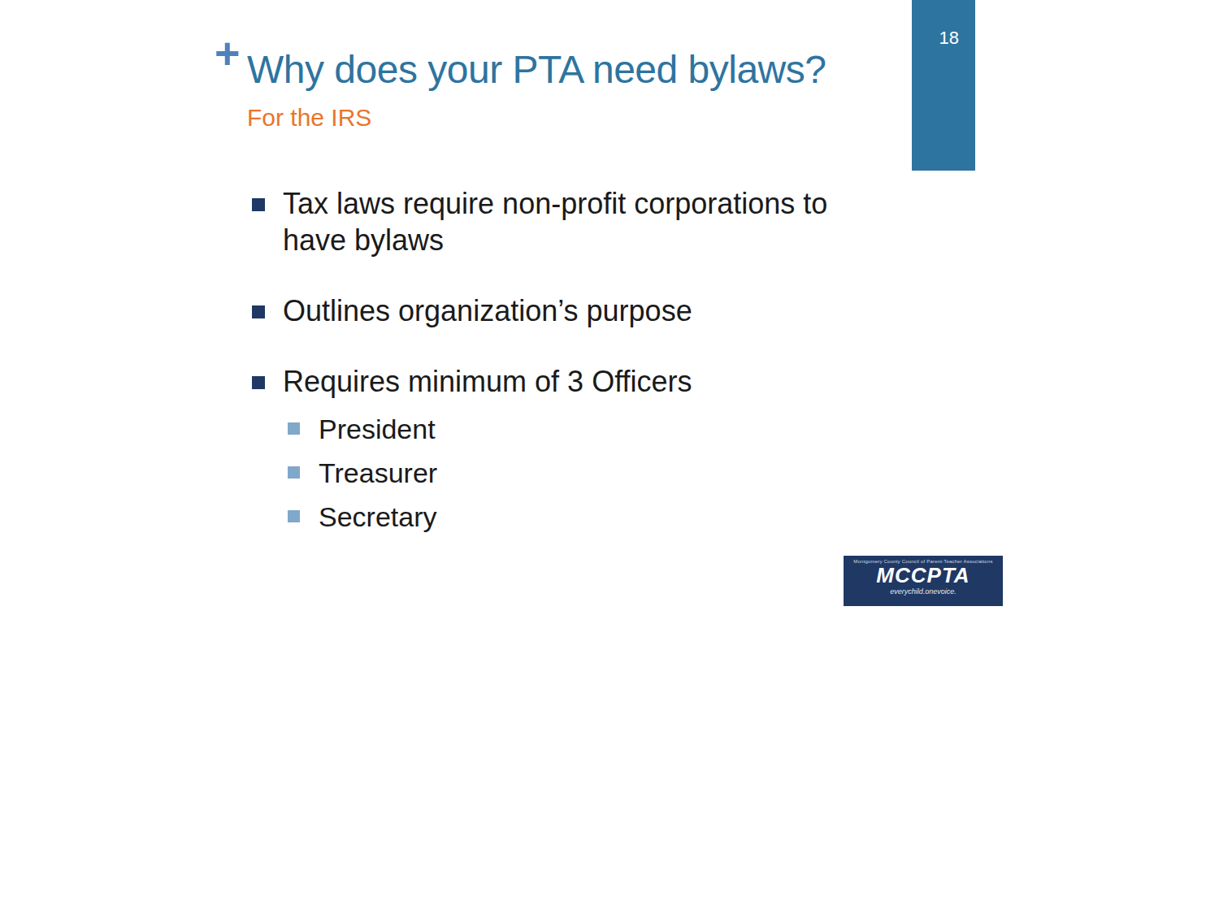+
18
Why does your PTA need bylaws?
For the IRS
Tax laws require non-profit corporations to have bylaws
Outlines organization’s purpose
Requires minimum of 3 Officers
President
Treasurer
Secretary
Montgomery County Council of Parent-Teacher Associations
MCCPTA
everychild.onevoice.